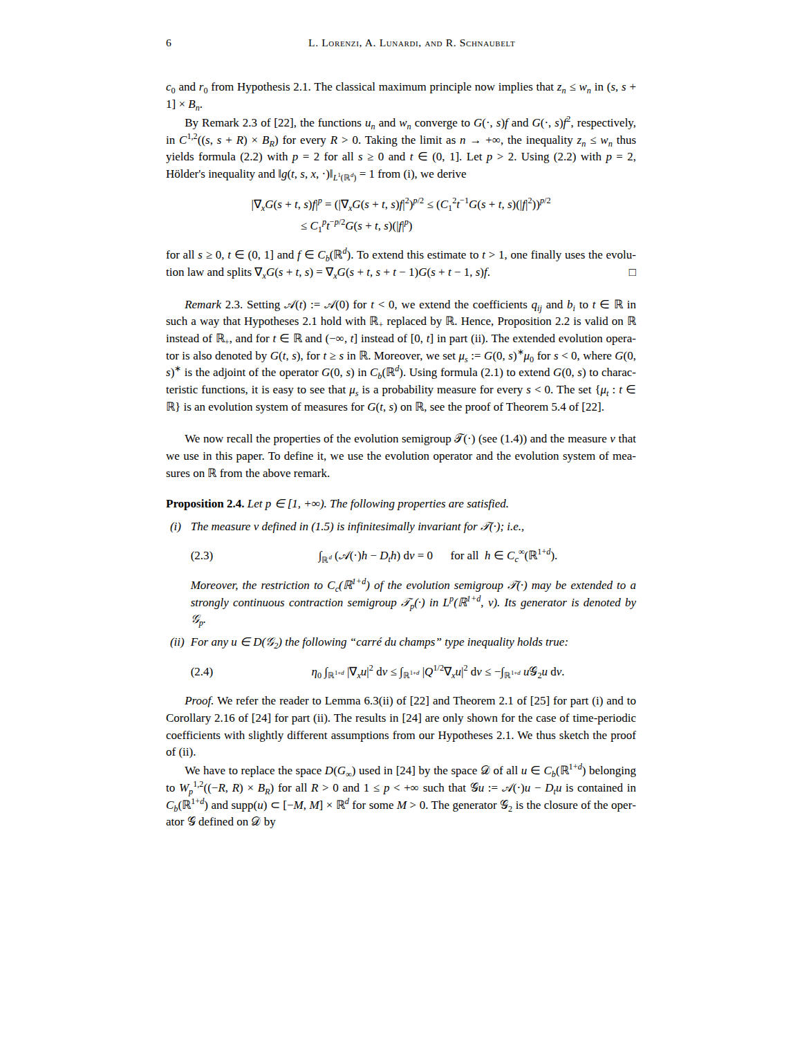6 L. Lorenzi, A. Lunardi, and R. Schnaubelt
c0 and r0 from Hypothesis 2.1. The classical maximum principle now implies that zn ≤ wn in (s, s + 1] × Bn.
By Remark 2.3 of [22], the functions un and wn converge to G(·, s)f and G(·, s)f2, respectively, in C1,2((s, s + R) × BR) for every R > 0. Taking the limit as n → +∞, the inequality zn ≤ wn thus yields formula (2.2) with p = 2 for all s ≥ 0 and t ∈ (0, 1]. Let p > 2. Using (2.2) with p = 2, Hölder's inequality and ‖g(t, s, x, ·)‖L1(ℝd) = 1 from (i), we derive
|∇xG(s + t, s)f|p = (|∇xG(s + t, s)f|2)p/2 ≤ (C12t−1G(s + t, s)(|f|2))p/2 ≤ C1pt−p/2G(s + t, s)(|f|p)
for all s ≥ 0, t ∈ (0, 1] and f ∈ Cb(ℝd). To extend this estimate to t > 1, one finally uses the evolution law and splits ∇xG(s + t, s) = ∇xG(s + t, s + t − 1)G(s + t − 1, s)f.□
Remark 2.3. Setting 𝒜(t) := 𝒜(0) for t < 0, we extend the coefficients qij and bi to t ∈ ℝ in such a way that Hypotheses 2.1 hold with ℝ+ replaced by ℝ. Hence, Proposition 2.2 is valid on ℝ instead of ℝ+, and for t ∈ ℝ and (−∞, t] instead of [0, t] in part (ii). The extended evolution operator is also denoted by G(t, s), for t ≥ s in ℝ. Moreover, we set μs := G(0, s)∗μ0 for s < 0, where G(0, s)∗ is the adjoint of the operator G(0, s) in Cb(ℝd). Using formula (2.1) to extend G(0, s) to characteristic functions, it is easy to see that μs is a probability measure for every s < 0. The set {μt : t ∈ ℝ} is an evolution system of measures for G(t, s) on ℝ, see the proof of Theorem 5.4 of [22].
We now recall the properties of the evolution semigroup 𝒯(·) (see (1.4)) and the measure ν that we use in this paper. To define it, we use the evolution operator and the evolution system of measures on ℝ from the above remark.
Proposition 2.4. Let p ∈ [1, +∞). The following properties are satisfied.
(i)
The measure ν defined in (1.5) is infinitesimally invariant for 𝒯(·); i.e.,
(2.3) ∫ℝd (𝒜(·)h − Dth) dν = 0 for all h ∈ Cc∞(ℝ1+d).
Moreover, the restriction to Cc(ℝ1+d) of the evolution semigroup 𝒯(·) may be extended to a strongly continuous contraction semigroup 𝒯p(·) in Lp(ℝ1+d, ν). Its generator is denoted by 𝒢p.
(ii)
For any u ∈ D(𝒢2) the following “carré du champs” type inequality holds true:
(2.4) η0 ∫ℝ1+d |∇xu|2 dν ≤ ∫ℝ1+d |Q1/2∇xu|2 dν ≤ −∫ℝ1+d u 𝒢2u dν.
Proof. We refer the reader to Lemma 6.3(ii) of [22] and Theorem 2.1 of [25] for part (i) and to Corollary 2.16 of [24] for part (ii). The results in [24] are only shown for the case of time-periodic coefficients with slightly different assumptions from our Hypotheses 2.1. We thus sketch the proof of (ii).
We have to replace the space D(G∞) used in [24] by the space 𝒟 of all u ∈ Cb(ℝ1+d) belonging to Wp1,2((−R, R) × BR) for all R > 0 and 1 ≤ p < +∞ such that 𝒢u := 𝒜(·)u − Dtu is contained in Cb(ℝ1+d) and supp(u) ⊂ [−M, M] × ℝd for some M > 0. The generator 𝒢2 is the closure of the operator 𝒢 defined on 𝒟 by